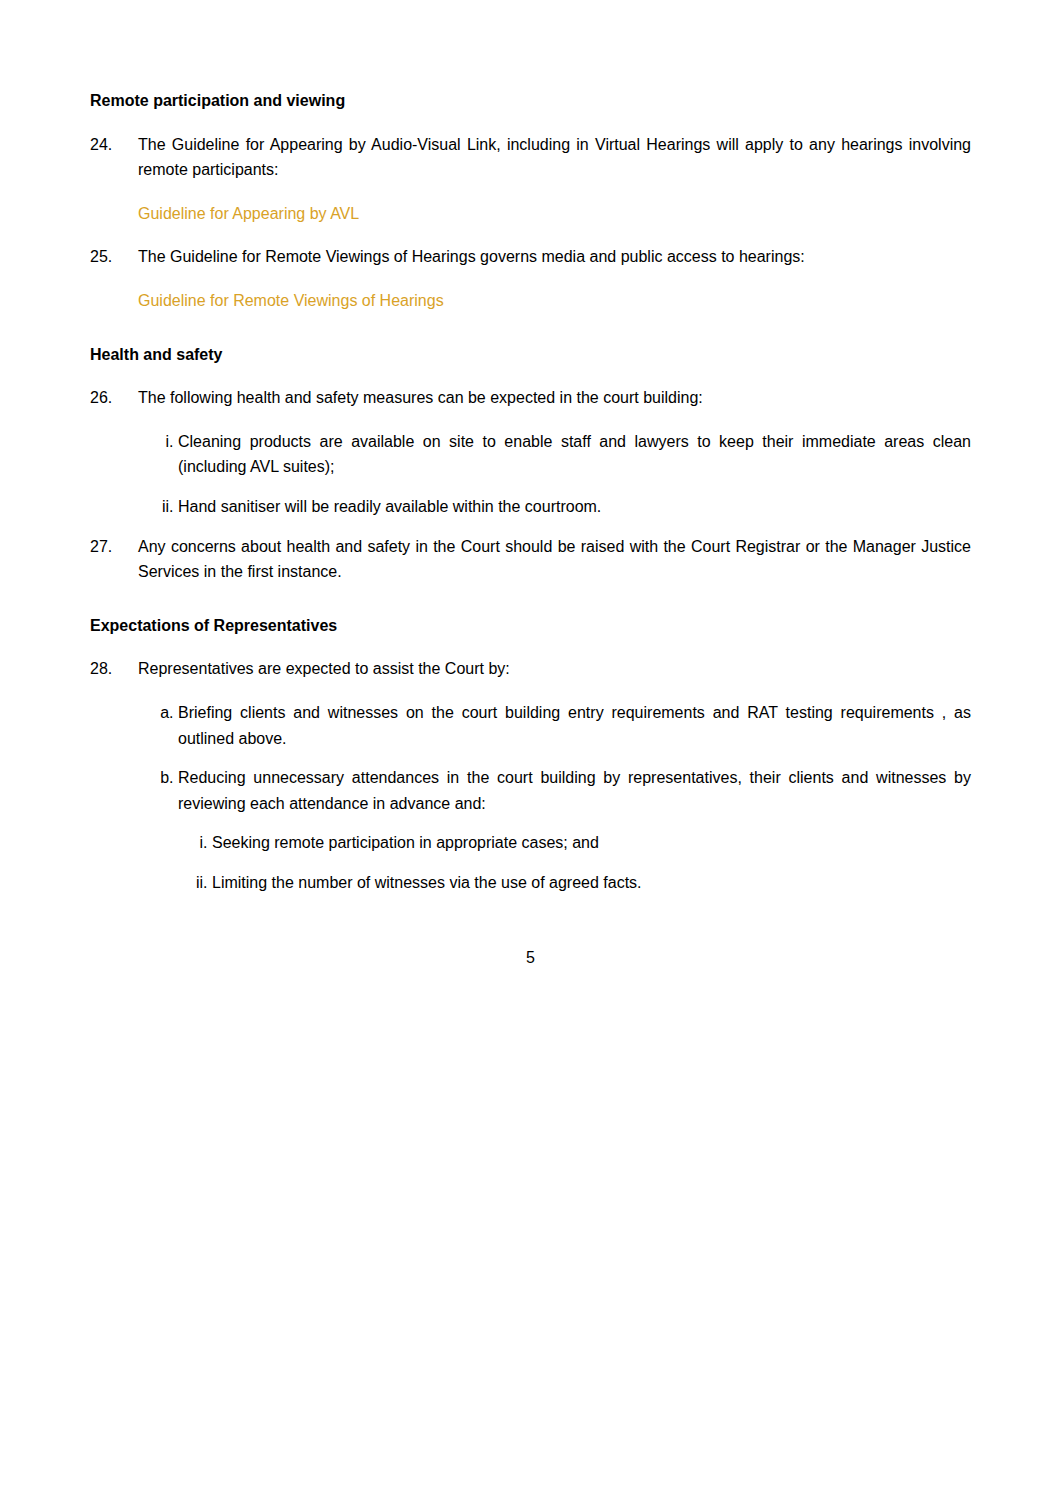Remote participation and viewing
24.
The Guideline for Appearing by Audio-Visual Link, including in Virtual Hearings will apply to any hearings involving remote participants:
Guideline for Appearing by AVL
25.
The Guideline for Remote Viewings of Hearings governs media and public access to hearings:
Guideline for Remote Viewings of Hearings
Health and safety
26.
The following health and safety measures can be expected in the court building:
Cleaning products are available on site to enable staff and lawyers to keep their immediate areas clean (including AVL suites);
Hand sanitiser will be readily available within the courtroom.
27.
Any concerns about health and safety in the Court should be raised with the Court Registrar or the Manager Justice Services in the first instance.
Expectations of Representatives
28.
Representatives are expected to assist the Court by:
Briefing clients and witnesses on the court building entry requirements and RAT testing requirements , as outlined above.
Reducing unnecessary attendances in the court building by representatives, their clients and witnesses by reviewing each attendance in advance and:
Seeking remote participation in appropriate cases; and
Limiting the number of witnesses via the use of agreed facts.
5